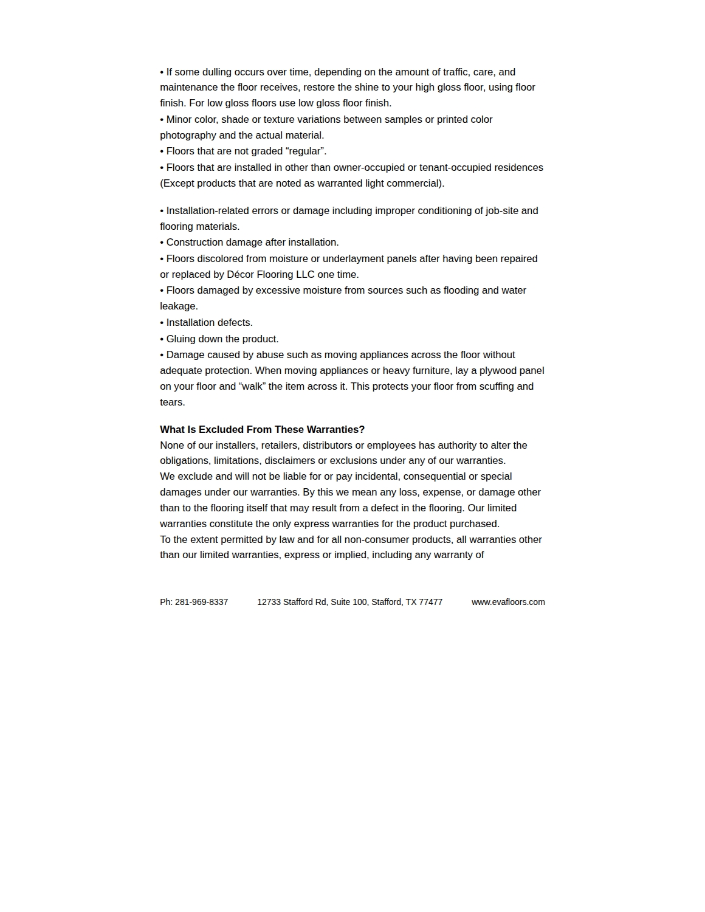If some dulling occurs over time, depending on the amount of traffic, care, and maintenance the floor receives, restore the shine to your high gloss floor, using floor finish. For low gloss floors use low gloss floor finish.
Minor color, shade or texture variations between samples or printed color photography and the actual material.
Floors that are not graded “regular”.
Floors that are installed in other than owner-occupied or tenant-occupied residences (Except products that are noted as warranted light commercial).
Installation-related errors or damage including improper conditioning of job-site and flooring materials.
Construction damage after installation.
Floors discolored from moisture or underlayment panels after having been repaired or replaced by Décor Flooring LLC one time.
Floors damaged by excessive moisture from sources such as flooding and water leakage.
Installation defects.
Gluing down the product.
Damage caused by abuse such as moving appliances across the floor without adequate protection. When moving appliances or heavy furniture, lay a plywood panel on your floor and “walk” the item across it. This protects your floor from scuffing and tears.
What Is Excluded From These Warranties?
None of our installers, retailers, distributors or employees has authority to alter the obligations, limitations, disclaimers or exclusions under any of our warranties.
We exclude and will not be liable for or pay incidental, consequential or special damages under our warranties. By this we mean any loss, expense, or damage other than to the flooring itself that may result from a defect in the flooring. Our limited warranties constitute the only express warranties for the product purchased.
To the extent permitted by law and for all non-consumer products, all warranties other than our limited warranties, express or implied, including any warranty of
Ph: 281-969-8337 12733 Stafford Rd, Suite 100, Stafford, TX 77477 www.evafloors.com